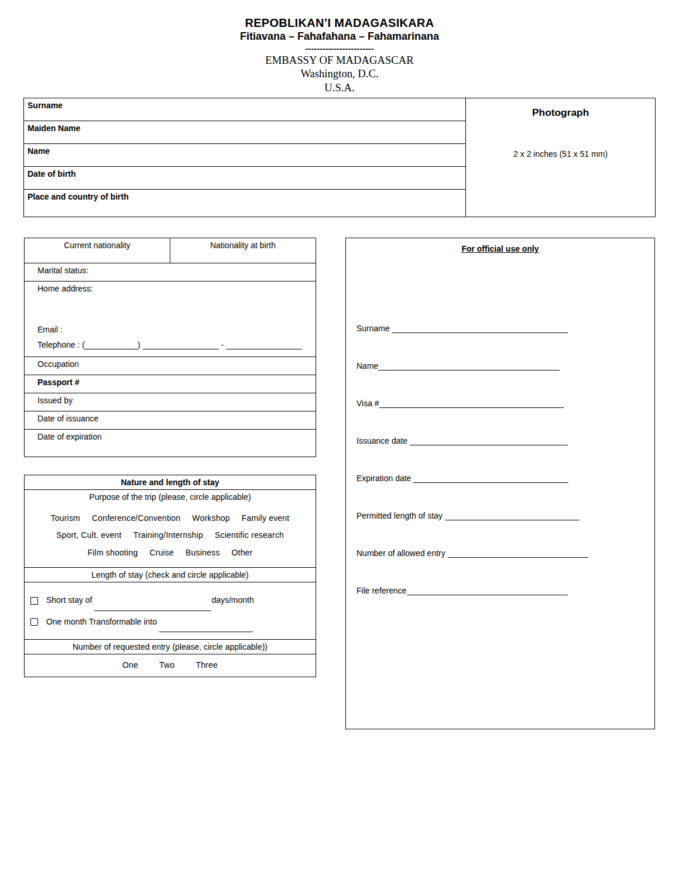REPOBLIKAN’I MADAGASIKARA
Fitiavana – Fahafahana – Fahamarinana
------------------------
EMBASSY OF MADAGASCAR
Washington, D.C.
U.S.A.
| / Surname / / Maiden Name / / Name / / Date of birth / / Place and country of birth / | Photograph 2 x 2 inches (51 x 51 mm) |
| / Current nationality / Nationality at birth / / Marital status: / / Home address: Email : Telephone : ( ) - / / Occupation / / Passport # / / Issued by / / Date of issuance / / Date of expiration / / Nature and length of stay / / Purpose of the trip (please, circle applicable) Tourism Conference/Convention Workshop Family event Sport, Cult. event Training/Internship Scientific research Film shooting Cruise Business Other / / Length of stay (check and circle applicable) / / Short stay of days/month One month Transformable into / / Number of requested entry (please, circle applicable)) / / One Two Three / | For official use only Surname Name Visa # Issuance date Expiration date Permitted length of stay Number of allowed entry File reference |